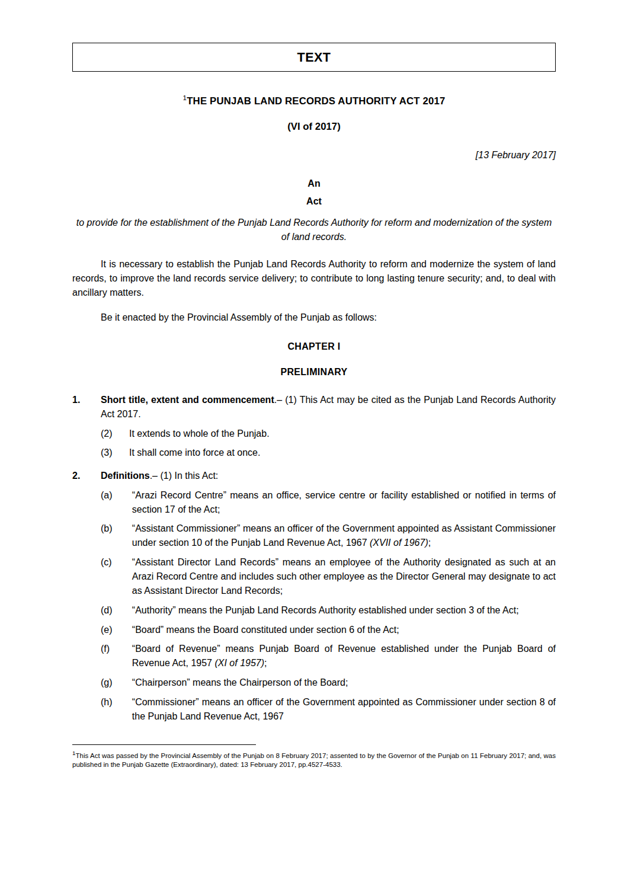TEXT
1THE PUNJAB LAND RECORDS AUTHORITY ACT 2017
(VI of 2017)
[13 February 2017]
An
Act
to provide for the establishment of the Punjab Land Records Authority for reform and modernization of the system of land records.
It is necessary to establish the Punjab Land Records Authority to reform and modernize the system of land records, to improve the land records service delivery; to contribute to long lasting tenure security; and, to deal with ancillary matters.
Be it enacted by the Provincial Assembly of the Punjab as follows:
CHAPTER I
PRELIMINARY
1. Short title, extent and commencement.– (1) This Act may be cited as the Punjab Land Records Authority Act 2017.
(2) It extends to whole of the Punjab.
(3) It shall come into force at once.
2. Definitions.– (1) In this Act:
(a) “Arazi Record Centre” means an office, service centre or facility established or notified in terms of section 17 of the Act;
(b) “Assistant Commissioner” means an officer of the Government appointed as Assistant Commissioner under section 10 of the Punjab Land Revenue Act, 1967 (XVII of 1967);
(c) “Assistant Director Land Records” means an employee of the Authority designated as such at an Arazi Record Centre and includes such other employee as the Director General may designate to act as Assistant Director Land Records;
(d) “Authority” means the Punjab Land Records Authority established under section 3 of the Act;
(e) “Board” means the Board constituted under section 6 of the Act;
(f) “Board of Revenue” means Punjab Board of Revenue established under the Punjab Board of Revenue Act, 1957 (XI of 1957);
(g) “Chairperson” means the Chairperson of the Board;
(h) “Commissioner” means an officer of the Government appointed as Commissioner under section 8 of the Punjab Land Revenue Act, 1967
1This Act was passed by the Provincial Assembly of the Punjab on 8 February 2017; assented to by the Governor of the Punjab on 11 February 2017; and, was published in the Punjab Gazette (Extraordinary), dated: 13 February 2017, pp.4527-4533.